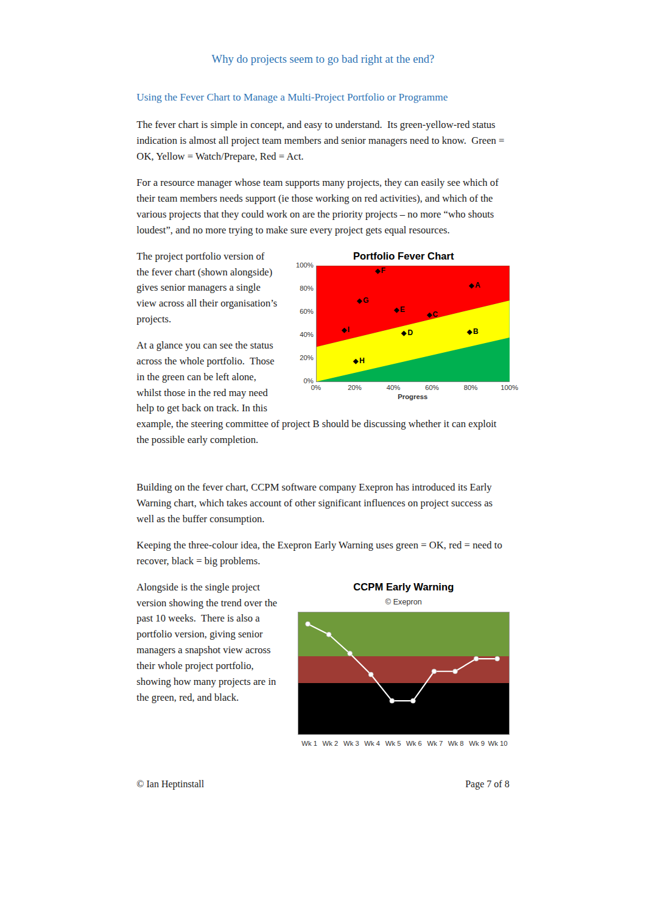Why do projects seem to go bad right at the end?
Using the Fever Chart to Manage a Multi-Project Portfolio or Programme
The fever chart is simple in concept, and easy to understand. Its green-yellow-red status indication is almost all project team members and senior managers need to know. Green = OK, Yellow = Watch/Prepare, Red = Act.
For a resource manager whose team supports many projects, they can easily see which of their team members needs support (ie those working on red activities), and which of the various projects that they could work on are the priority projects – no more “who shouts loudest”, and no more trying to make sure every project gets equal resources.
Portfolio Fever Chart
100% 80% 60% 40% 20% 0%
F
A
G
E
C
I
D
B
H
0% 20% 40% 60% 80% 100%
Progress
The project portfolio version of the fever chart (shown alongside) gives senior managers a single view across all their organisation’s projects.
At a glance you can see the status across the whole portfolio. Those in the green can be left alone, whilst those in the red may need help to get back on track. In this example, the steering committee of project B should be discussing whether it can exploit the possible early completion.
Building on the fever chart, CCPM software company Exepron has introduced its Early Warning chart, which takes account of other significant influences on project success as well as the buffer consumption.
Keeping the three-colour idea, the Exepron Early Warning uses green = OK, red = need to recover, black = big problems.
CCPM Early Warning
© Exepron
Wk 1 Wk 2 Wk 3 Wk 4 Wk 5 Wk 6 Wk 7 Wk 8 Wk 9 Wk 10
Alongside is the single project version showing the trend over the past 10 weeks. There is also a portfolio version, giving senior managers a snapshot view across their whole project portfolio, showing how many projects are in the green, red, and black.
© Ian Heptinstall
Page 7 of 8